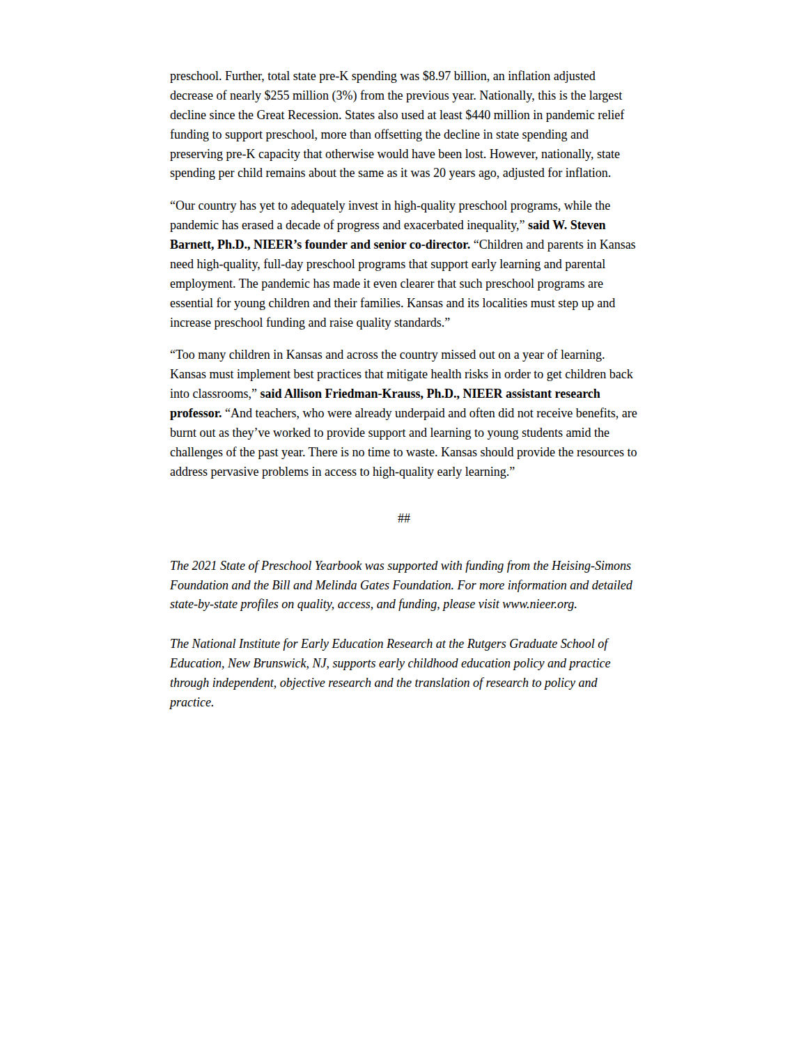preschool. Further, total state pre-K spending was $8.97 billion, an inflation adjusted decrease of nearly $255 million (3%) from the previous year. Nationally, this is the largest decline since the Great Recession. States also used at least $440 million in pandemic relief funding to support preschool, more than offsetting the decline in state spending and preserving pre-K capacity that otherwise would have been lost. However, nationally, state spending per child remains about the same as it was 20 years ago, adjusted for inflation.
“Our country has yet to adequately invest in high-quality preschool programs, while the pandemic has erased a decade of progress and exacerbated inequality,” said W. Steven Barnett, Ph.D., NIEER’s founder and senior co-director. “Children and parents in Kansas need high-quality, full-day preschool programs that support early learning and parental employment. The pandemic has made it even clearer that such preschool programs are essential for young children and their families. Kansas and its localities must step up and increase preschool funding and raise quality standards.”
“Too many children in Kansas and across the country missed out on a year of learning. Kansas must implement best practices that mitigate health risks in order to get children back into classrooms,” said Allison Friedman-Krauss, Ph.D., NIEER assistant research professor. “And teachers, who were already underpaid and often did not receive benefits, are burnt out as they’ve worked to provide support and learning to young students amid the challenges of the past year. There is no time to waste. Kansas should provide the resources to address pervasive problems in access to high-quality early learning.”
##
The 2021 State of Preschool Yearbook was supported with funding from the Heising-Simons Foundation and the Bill and Melinda Gates Foundation. For more information and detailed state-by-state profiles on quality, access, and funding, please visit www.nieer.org.
The National Institute for Early Education Research at the Rutgers Graduate School of Education, New Brunswick, NJ, supports early childhood education policy and practice through independent, objective research and the translation of research to policy and practice.